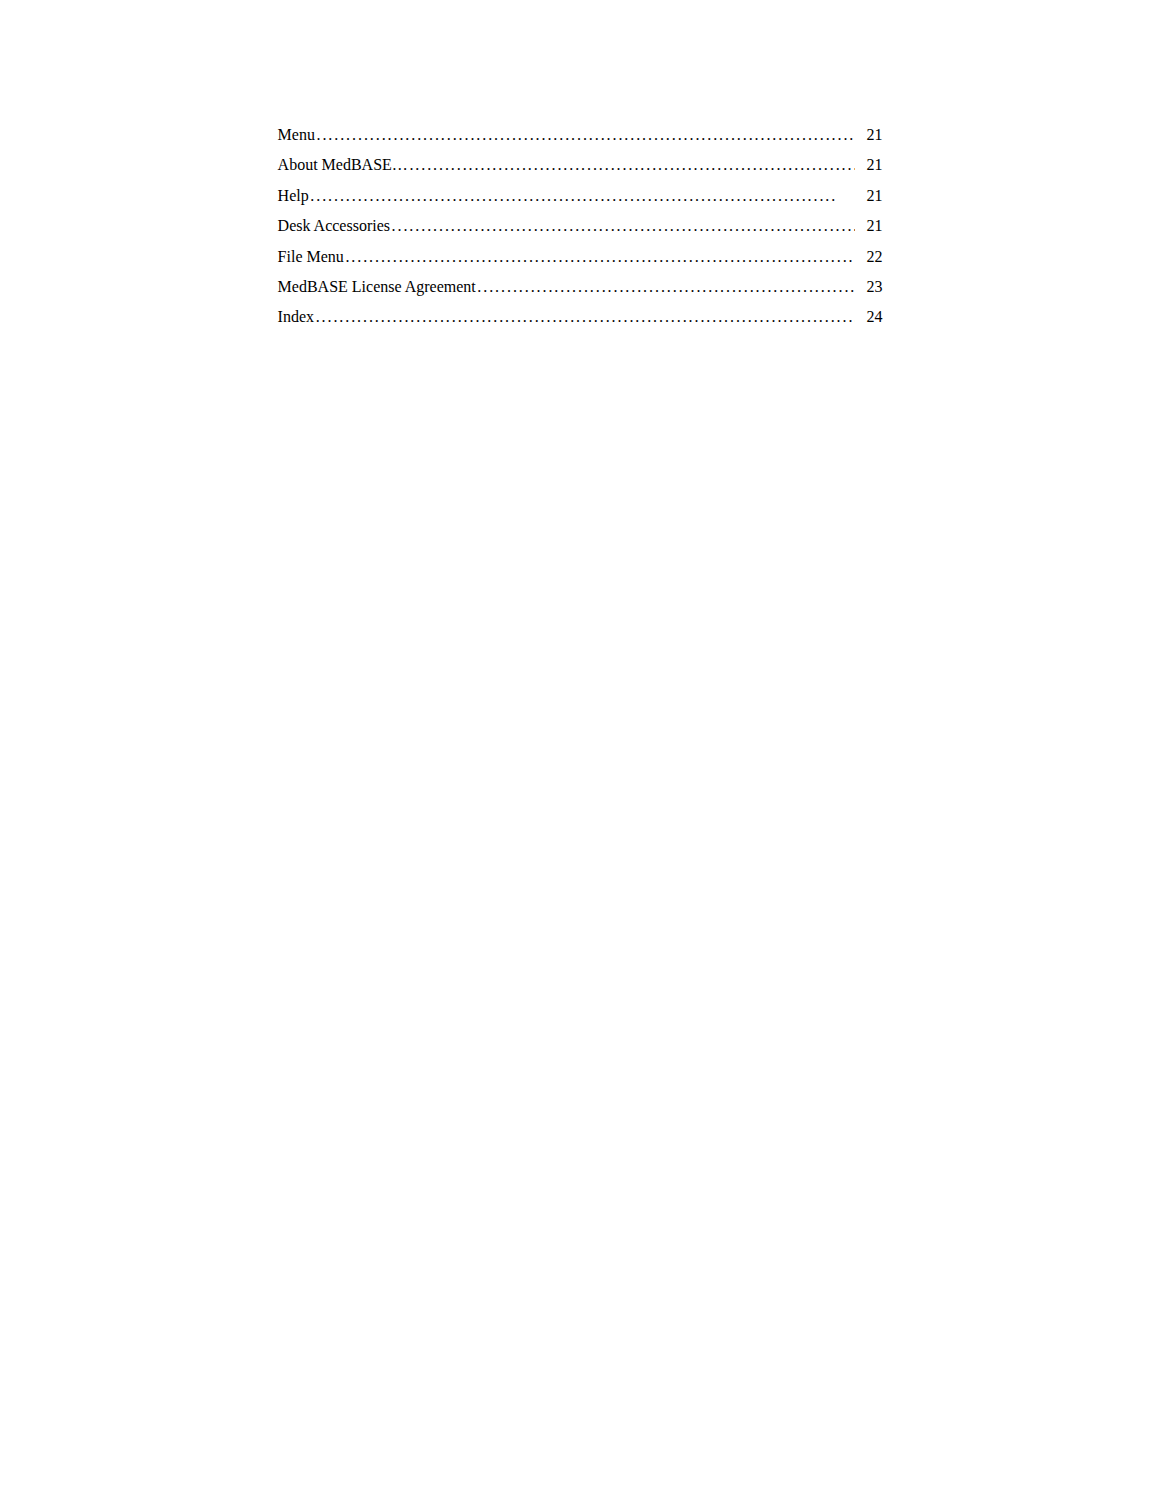Menu .................................................................................................. 21
About MedBASE… .................................................................................. 21
Help ......................................................................................... 21
Desk Accessories ..................................................................................... 21
File Menu ....................................................................................................... 22
MedBASE License Agreement ......................................................................... 23
Index .............................................................................................................. 24